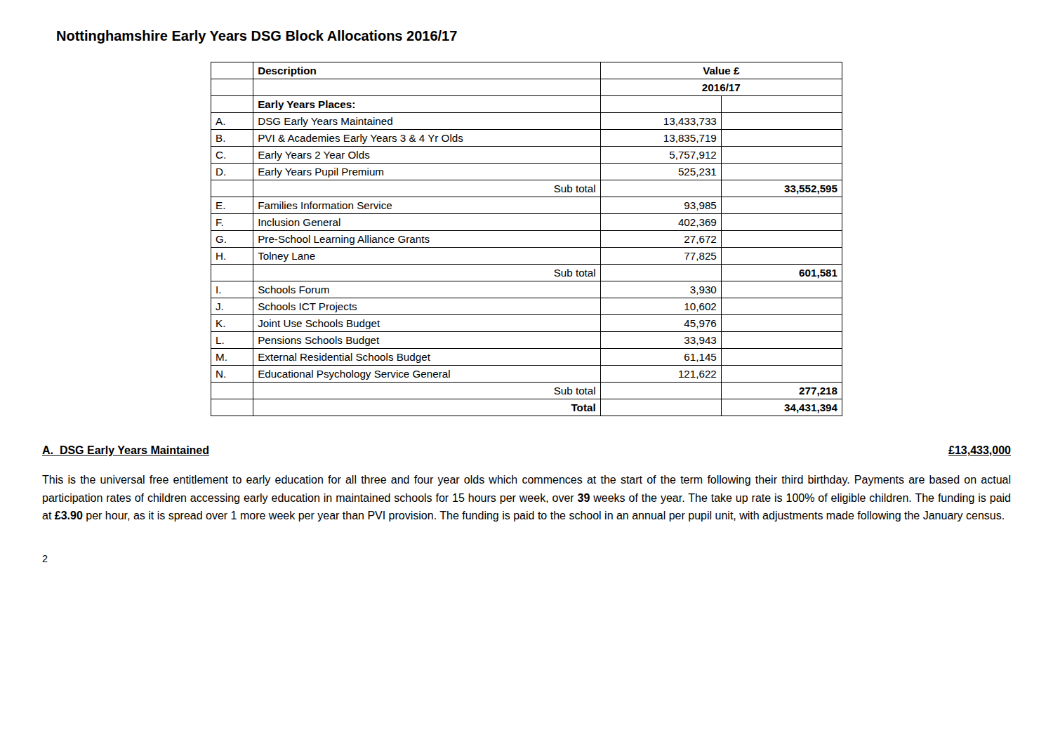Nottinghamshire Early Years DSG Block Allocations 2016/17
| | Description | Value £ |
| | | 2016/17 |
| | Early Years Places: | | |
| A. | DSG Early Years Maintained | 13,433,733 | |
| B. | PVI & Academies Early Years 3 & 4 Yr Olds | 13,835,719 | |
| C. | Early Years 2 Year Olds | 5,757,912 | |
| D. | Early Years Pupil Premium | 525,231 | |
| | Sub total | | 33,552,595 |
| E. | Families Information Service | 93,985 | |
| F. | Inclusion General | 402,369 | |
| G. | Pre-School Learning Alliance Grants | 27,672 | |
| H. | Tolney Lane | 77,825 | |
| | Sub total | | 601,581 |
| I. | Schools Forum | 3,930 | |
| J. | Schools ICT Projects | 10,602 | |
| K. | Joint Use Schools Budget | 45,976 | |
| L. | Pensions Schools Budget | 33,943 | |
| M. | External Residential Schools Budget | 61,145 | |
| N. | Educational Psychology Service General | 121,622 | |
| | Sub total | | 277,218 |
| | Total | | 34,431,394 |
A. DSG Early Years Maintained £13,433,000
This is the universal free entitlement to early education for all three and four year olds which commences at the start of the term following their third birthday. Payments are based on actual participation rates of children accessing early education in maintained schools for 15 hours per week, over 39 weeks of the year. The take up rate is 100% of eligible children. The funding is paid at £3.90 per hour, as it is spread over 1 more week per year than PVI provision. The funding is paid to the school in an annual per pupil unit, with adjustments made following the January census.
2